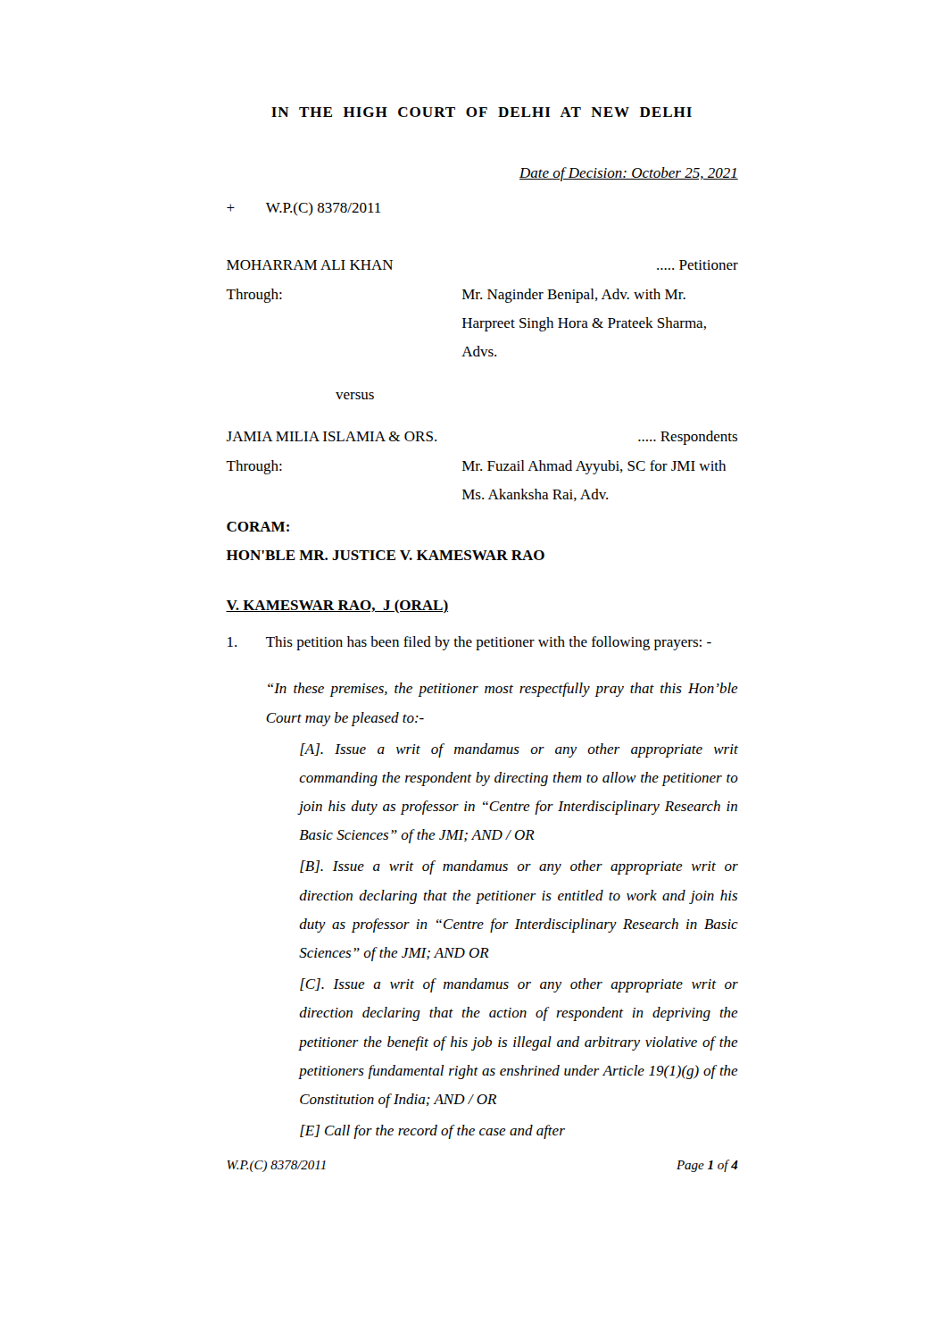IN THE HIGH COURT OF DELHI AT NEW DELHI
Date of Decision: October 25, 2021
+W.P.(C) 8378/2011
| MOHARRAM ALI KHAN | ..... Petitioner |
| Through: | Mr. Naginder Benipal, Adv. with Mr. Harpreet Singh Hora & Prateek Sharma, Advs. |
versus
| JAMIA MILIA ISLAMIA & ORS. | ..... Respondents |
| Through: | Mr. Fuzail Ahmad Ayyubi, SC for JMI with Ms. Akanksha Rai, Adv. |
CORAM:
HON'BLE MR. JUSTICE V. KAMESWAR RAO
V. KAMESWAR RAO, J (ORAL)
1. This petition has been filed by the petitioner with the following prayers: -
“In these premises, the petitioner most respectfully pray that this Hon’ble Court may be pleased to:-
[A]. Issue a writ of mandamus or any other appropriate writ commanding the respondent by directing them to allow the petitioner to join his duty as professor in “Centre for Interdisciplinary Research in Basic Sciences” of the JMI; AND / OR
[B]. Issue a writ of mandamus or any other appropriate writ or direction declaring that the petitioner is entitled to work and join his duty as professor in “Centre for Interdisciplinary Research in Basic Sciences” of the JMI; AND OR
[C]. Issue a writ of mandamus or any other appropriate writ or direction declaring that the action of respondent in depriving the petitioner the benefit of his job is illegal and arbitrary violative of the petitioners fundamental right as enshrined under Article 19(1)(g) of the Constitution of India; AND / OR
[E] Call for the record of the case and after
W.P.(C) 8378/2011 Page 1 of 4